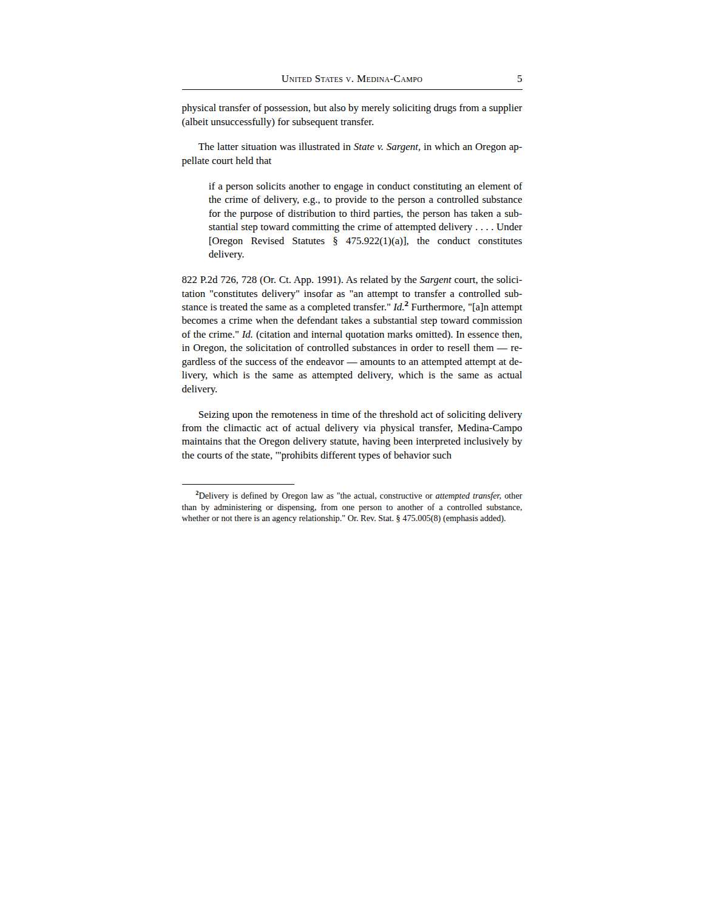United States v. Medina-Campo 5
physical transfer of possession, but also by merely soliciting drugs from a supplier (albeit unsuccessfully) for subsequent transfer.
The latter situation was illustrated in State v. Sargent, in which an Oregon appellate court held that
if a person solicits another to engage in conduct constituting an element of the crime of delivery, e.g., to provide to the person a controlled substance for the purpose of distribution to third parties, the person has taken a substantial step toward committing the crime of attempted delivery . . . . Under [Oregon Revised Statutes § 475.922(1)(a)], the conduct constitutes delivery.
822 P.2d 726, 728 (Or. Ct. App. 1991). As related by the Sargent court, the solicitation "constitutes delivery" insofar as "an attempt to transfer a controlled substance is treated the same as a completed transfer." Id. 2 Furthermore, "[a]n attempt becomes a crime when the defendant takes a substantial step toward commission of the crime." Id. (citation and internal quotation marks omitted). In essence then, in Oregon, the solicitation of controlled substances in order to resell them — regardless of the success of the endeavor — amounts to an attempted attempt at delivery, which is the same as attempted delivery, which is the same as actual delivery.
Seizing upon the remoteness in time of the threshold act of soliciting delivery from the climactic act of actual delivery via physical transfer, Medina-Campo maintains that the Oregon delivery statute, having been interpreted inclusively by the courts of the state, "'prohibits different types of behavior such
2Delivery is defined by Oregon law as "the actual, constructive or attempted transfer, other than by administering or dispensing, from one person to another of a controlled substance, whether or not there is an agency relationship." Or. Rev. Stat. § 475.005(8) (emphasis added).